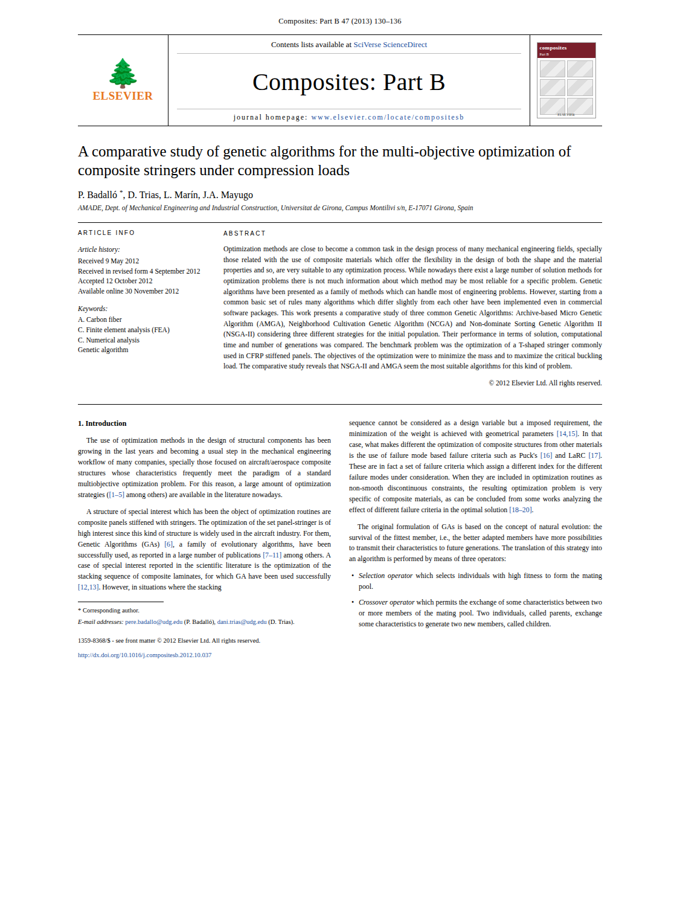Composites: Part B 47 (2013) 130–136
🌲 ELSEVIER
Contents lists available at SciVerse ScienceDirect
Composites: Part B
journal homepage: www.elsevier.com/locate/compositesb
composites
Part B
ELSEVIER
A comparative study of genetic algorithms for the multi-objective optimization of composite stringers under compression loads
P. Badalló *, D. Trias, L. Marín, J.A. Mayugo
AMADE, Dept. of Mechanical Engineering and Industrial Construction, Universitat de Girona, Campus Montilivi s/n, E-17071 Girona, Spain
Article info
Article history:
Received 9 May 2012
Received in revised form 4 September 2012
Accepted 12 October 2012
Available online 30 November 2012
Keywords:
A. Carbon fiber
C. Finite element analysis (FEA)
C. Numerical analysis
Genetic algorithm
Abstract
Optimization methods are close to become a common task in the design process of many mechanical engineering fields, specially those related with the use of composite materials which offer the flexibility in the design of both the shape and the material properties and so, are very suitable to any optimization process. While nowadays there exist a large number of solution methods for optimization problems there is not much information about which method may be most reliable for a specific problem. Genetic algorithms have been presented as a family of methods which can handle most of engineering problems. However, starting from a common basic set of rules many algorithms which differ slightly from each other have been implemented even in commercial software packages. This work presents a comparative study of three common Genetic Algorithms: Archive-based Micro Genetic Algorithm (AMGA), Neighborhood Cultivation Genetic Algorithm (NCGA) and Non-dominate Sorting Genetic Algorithm II (NSGA-II) considering three different strategies for the initial population. Their performance in terms of solution, computational time and number of generations was compared. The benchmark problem was the optimization of a T-shaped stringer commonly used in CFRP stiffened panels. The objectives of the optimization were to minimize the mass and to maximize the critical buckling load. The comparative study reveals that NSGA-II and AMGA seem the most suitable algorithms for this kind of problem.
© 2012 Elsevier Ltd. All rights reserved.
1. Introduction
The use of optimization methods in the design of structural components has been growing in the last years and becoming a usual step in the mechanical engineering workflow of many companies, specially those focused on aircraft/aerospace composite structures whose characteristics frequently meet the paradigm of a standard multiobjective optimization problem. For this reason, a large amount of optimization strategies ([1–5] among others) are available in the literature nowadays.
A structure of special interest which has been the object of optimization routines are composite panels stiffened with stringers. The optimization of the set panel-stringer is of high interest since this kind of structure is widely used in the aircraft industry. For them, Genetic Algorithms (GAs) [6], a family of evolutionary algorithms, have been successfully used, as reported in a large number of publications [7–11] among others. A case of special interest reported in the scientific literature is the optimization of the stacking sequence of composite laminates, for which GA have been used successfully [12,13]. However, in situations where the stacking
* Corresponding author.
E-mail addresses: pere.badallo@udg.edu (P. Badalló), dani.trias@udg.edu (D. Trias).
1359-8368/$ - see front matter © 2012 Elsevier Ltd. All rights reserved.
http://dx.doi.org/10.1016/j.compositesb.2012.10.037
sequence cannot be considered as a design variable but a imposed requirement, the minimization of the weight is achieved with geometrical parameters [14,15]. In that case, what makes different the optimization of composite structures from other materials is the use of failure mode based failure criteria such as Puck's [16] and LaRC [17]. These are in fact a set of failure criteria which assign a different index for the different failure modes under consideration. When they are included in optimization routines as non-smooth discontinuous constraints, the resulting optimization problem is very specific of composite materials, as can be concluded from some works analyzing the effect of different failure criteria in the optimal solution [18–20].
The original formulation of GAs is based on the concept of natural evolution: the survival of the fittest member, i.e., the better adapted members have more possibilities to transmit their characteristics to future generations. The translation of this strategy into an algorithm is performed by means of three operators:
Selection operator which selects individuals with high fitness to form the mating pool.
Crossover operator which permits the exchange of some characteristics between two or more members of the mating pool. Two individuals, called parents, exchange some characteristics to generate two new members, called children.